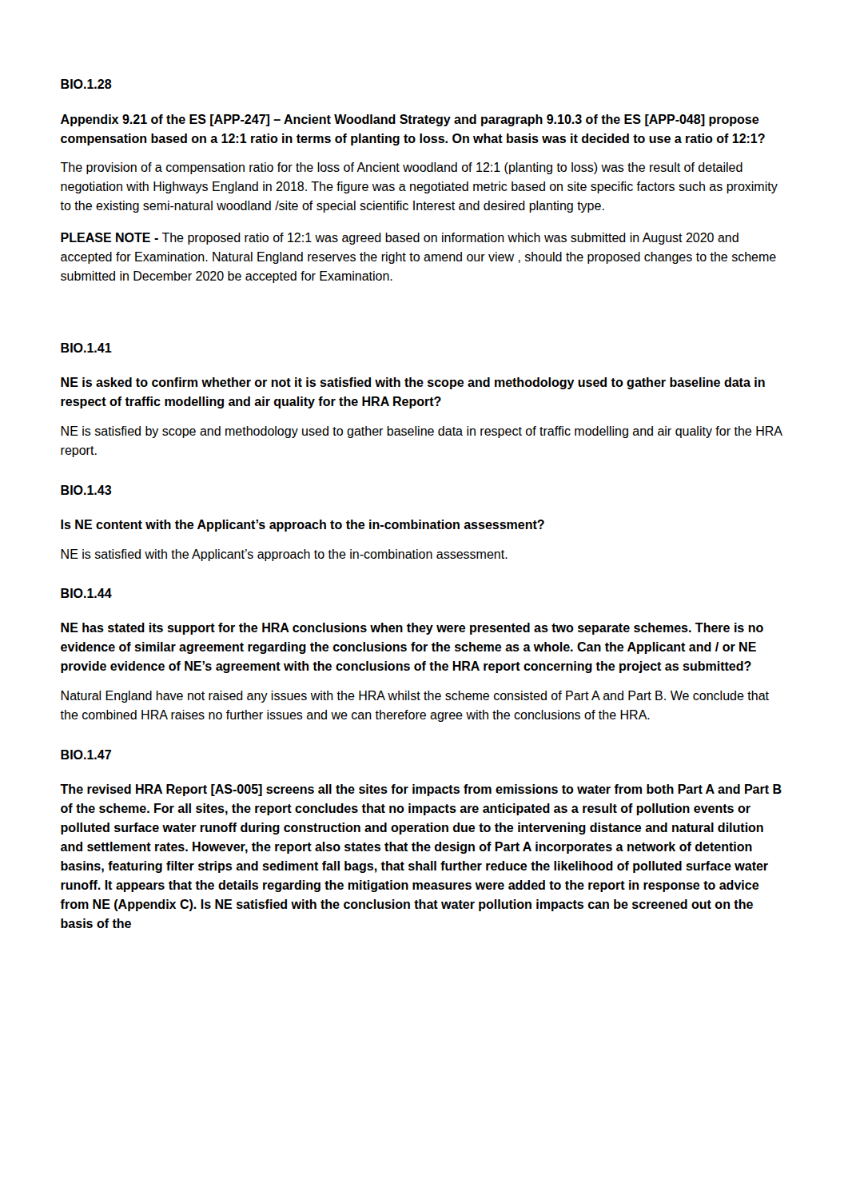BIO.1.28
Appendix 9.21 of the ES [APP-247] – Ancient Woodland Strategy and paragraph 9.10.3 of the ES [APP-048] propose compensation based on a 12:1 ratio in terms of planting to loss. On what basis was it decided to use a ratio of 12:1?
The provision of a compensation ratio for the loss of Ancient woodland of 12:1 (planting to loss) was the result of detailed negotiation with Highways England in 2018. The figure was a negotiated metric based on site specific factors such as proximity to the existing semi-natural woodland /site of special scientific Interest and desired planting type.
PLEASE NOTE - The proposed ratio of 12:1 was agreed based on information which was submitted in August 2020 and accepted for Examination. Natural England reserves the right to amend our view , should the proposed changes to the scheme submitted in December 2020 be accepted for Examination.
BIO.1.41
NE is asked to confirm whether or not it is satisfied with the scope and methodology used to gather baseline data in respect of traffic modelling and air quality for the HRA Report?
NE is satisfied by scope and methodology used to gather baseline data in respect of traffic modelling and air quality for the HRA report.
BIO.1.43
Is NE content with the Applicant’s approach to the in-combination assessment?
NE is satisfied with the Applicant’s approach to the in-combination assessment.
BIO.1.44
NE has stated its support for the HRA conclusions when they were presented as two separate schemes. There is no evidence of similar agreement regarding the conclusions for the scheme as a whole. Can the Applicant and / or NE provide evidence of NE’s agreement with the conclusions of the HRA report concerning the project as submitted?
Natural England have not raised any issues with the HRA whilst the scheme consisted of Part A and Part B. We conclude that the combined HRA raises no further issues and we can therefore agree with the conclusions of the HRA.
BIO.1.47
The revised HRA Report [AS-005] screens all the sites for impacts from emissions to water from both Part A and Part B of the scheme. For all sites, the report concludes that no impacts are anticipated as a result of pollution events or polluted surface water runoff during construction and operation due to the intervening distance and natural dilution and settlement rates. However, the report also states that the design of Part A incorporates a network of detention basins, featuring filter strips and sediment fall bags, that shall further reduce the likelihood of polluted surface water runoff. It appears that the details regarding the mitigation measures were added to the report in response to advice from NE (Appendix C). Is NE satisfied with the conclusion that water pollution impacts can be screened out on the basis of the